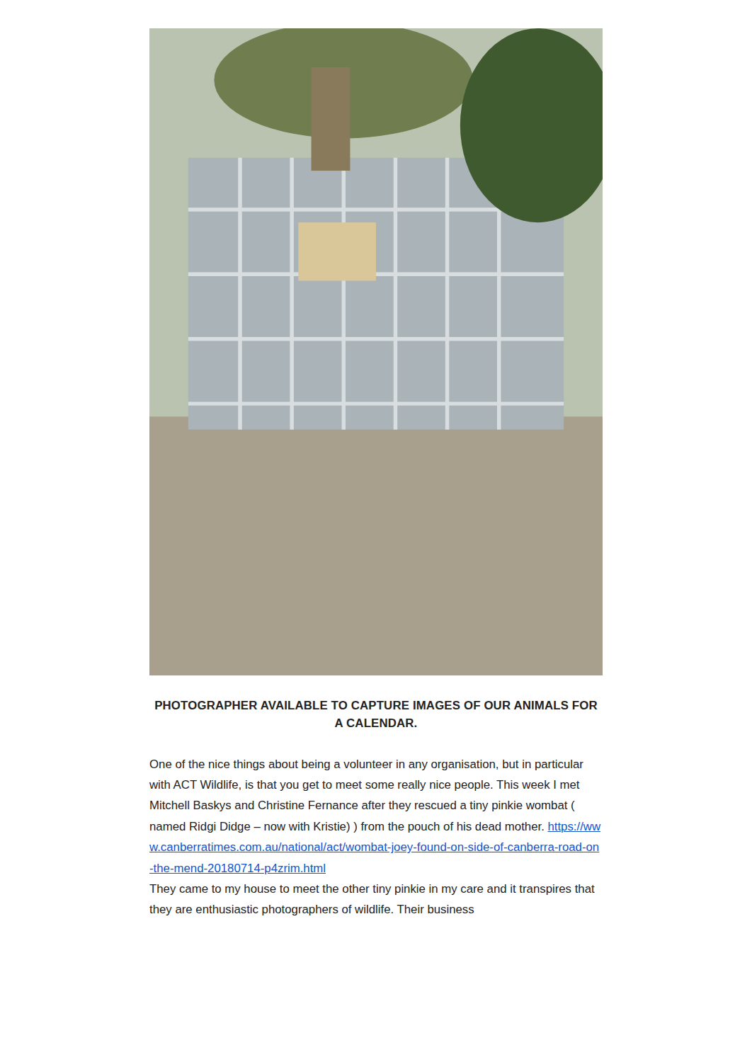Photographer available to capture images of our animals for a calendar.
One of the nice things about being a volunteer in any organisation, but in particular with ACT Wildlife, is that you get to meet some really nice people. This week I met Mitchell Baskys and Christine Fernance after they rescued a tiny pinkie wombat ( named Ridgi Didge – now with Kristie) ) from the pouch of his dead mother. https://www.canberratimes.com.au/national/act/wombat-joey-found-on-side-of-canberra-road-on-the-mend-20180714-p4zrim.html
They came to my house to meet the other tiny pinkie in my care and it transpires that they are enthusiastic photographers of wildlife. Their business